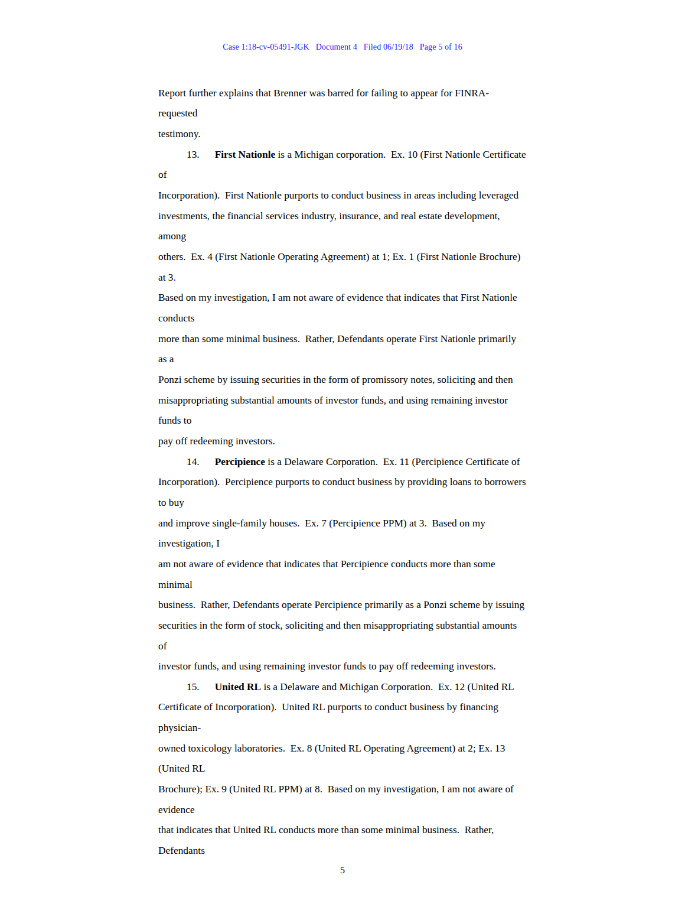Case 1:18-cv-05491-JGK Document 4 Filed 06/19/18 Page 5 of 16
Report further explains that Brenner was barred for failing to appear for FINRA-requested
testimony.
13. First Nationle is a Michigan corporation. Ex. 10 (First Nationle Certificate of
Incorporation). First Nationle purports to conduct business in areas including leveraged
investments, the financial services industry, insurance, and real estate development, among
others. Ex. 4 (First Nationle Operating Agreement) at 1; Ex. 1 (First Nationle Brochure) at 3.
Based on my investigation, I am not aware of evidence that indicates that First Nationle conducts
more than some minimal business. Rather, Defendants operate First Nationle primarily as a
Ponzi scheme by issuing securities in the form of promissory notes, soliciting and then
misappropriating substantial amounts of investor funds, and using remaining investor funds to
pay off redeeming investors.
14. Percipience is a Delaware Corporation. Ex. 11 (Percipience Certificate of
Incorporation). Percipience purports to conduct business by providing loans to borrowers to buy
and improve single-family houses. Ex. 7 (Percipience PPM) at 3. Based on my investigation, I
am not aware of evidence that indicates that Percipience conducts more than some minimal
business. Rather, Defendants operate Percipience primarily as a Ponzi scheme by issuing
securities in the form of stock, soliciting and then misappropriating substantial amounts of
investor funds, and using remaining investor funds to pay off redeeming investors.
15. United RL is a Delaware and Michigan Corporation. Ex. 12 (United RL
Certificate of Incorporation). United RL purports to conduct business by financing physician-
owned toxicology laboratories. Ex. 8 (United RL Operating Agreement) at 2; Ex. 13 (United RL
Brochure); Ex. 9 (United RL PPM) at 8. Based on my investigation, I am not aware of evidence
that indicates that United RL conducts more than some minimal business. Rather, Defendants
5